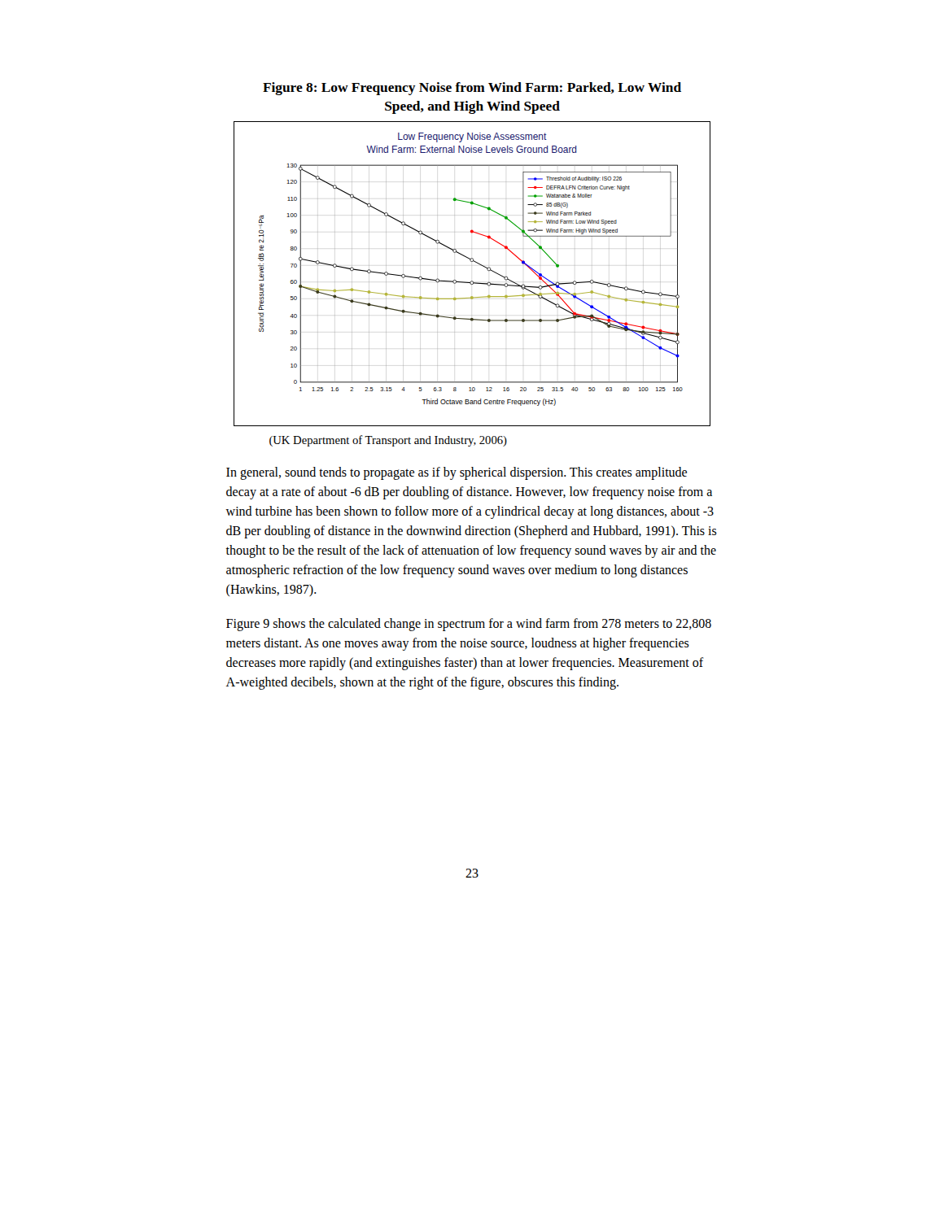Figure 8: Low Frequency Noise from Wind Farm: Parked, Low Wind
Speed, and High Wind Speed
Low Frequency Noise Assessment — Wind Farm: External Noise Levels Ground Board Low Frequency Noise Assessment Wind Farm: External Noise Levels Ground Board 130 120 110 100 90 80 70 60 50 40 30 20 10 0 Sound Pressure Level: dB re 2.10⁻⁵Pa 1 1.25 1.6 2 2.5 3.15 4 5 6.3 8 10 12 16 20 25 31.5 40 50 63 80 100 125 160 Third Octave Band Centre Frequency (Hz) Threshold of Audibility: ISO 226 DEFRA LFN Criterion Curve: Night Watanabe & Moller 85 dB(G) Wind Farm Parked Wind Farm: Low Wind Speed Wind Farm: High Wind Speed
(UK Department of Transport and Industry, 2006)
In general, sound tends to propagate as if by spherical dispersion. This creates amplitude decay at a rate of about -6 dB per doubling of distance. However, low frequency noise from a wind turbine has been shown to follow more of a cylindrical decay at long distances, about -3 dB per doubling of distance in the downwind direction (Shepherd and Hubbard, 1991). This is thought to be the result of the lack of attenuation of low frequency sound waves by air and the atmospheric refraction of the low frequency sound waves over medium to long distances (Hawkins, 1987).
Figure 9 shows the calculated change in spectrum for a wind farm from 278 meters to 22,808 meters distant. As one moves away from the noise source, loudness at higher frequencies decreases more rapidly (and extinguishes faster) than at lower frequencies. Measurement of A-weighted decibels, shown at the right of the figure, obscures this finding.
23